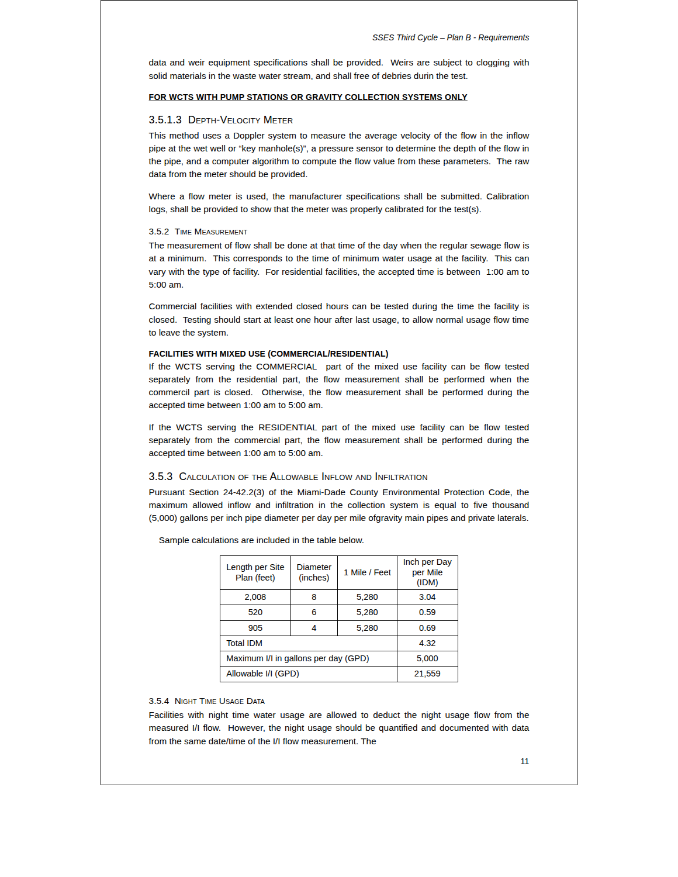SSES Third Cycle – Plan B - Requirements
data and weir equipment specifications shall be provided. Weirs are subject to clogging with solid materials in the waste water stream, and shall free of debries durin the test.
FOR WCTS WITH PUMP STATIONS OR GRAVITY COLLECTION SYSTEMS ONLY
3.5.1.3 Depth-Velocity Meter
This method uses a Doppler system to measure the average velocity of the flow in the inflow pipe at the wet well or “key manhole(s)”, a pressure sensor to determine the depth of the flow in the pipe, and a computer algorithm to compute the flow value from these parameters. The raw data from the meter should be provided.
Where a flow meter is used, the manufacturer specifications shall be submitted. Calibration logs, shall be provided to show that the meter was properly calibrated for the test(s).
3.5.2 Time Measurement
The measurement of flow shall be done at that time of the day when the regular sewage flow is at a minimum. This corresponds to the time of minimum water usage at the facility. This can vary with the type of facility. For residential facilities, the accepted time is between 1:00 am to 5:00 am.
Commercial facilities with extended closed hours can be tested during the time the facility is closed. Testing should start at least one hour after last usage, to allow normal usage flow time to leave the system.
FACILITIES WITH MIXED USE (COMMERCIAL/RESIDENTIAL)
If the WCTS serving the COMMERCIAL part of the mixed use facility can be flow tested separately from the residential part, the flow measurement shall be performed when the commercil part is closed. Otherwise, the flow measurement shall be performed during the accepted time between 1:00 am to 5:00 am.
If the WCTS serving the RESIDENTIAL part of the mixed use facility can be flow tested separately from the commercial part, the flow measurement shall be performed during the accepted time between 1:00 am to 5:00 am.
3.5.3 Calculation of the Allowable Inflow and Infiltration
Pursuant Section 24-42.2(3) of the Miami-Dade County Environmental Protection Code, the maximum allowed inflow and infiltration in the collection system is equal to five thousand (5,000) gallons per inch pipe diameter per day per mile ofgravity main pipes and private laterals.
Sample calculations are included in the table below.
| Length per Site Plan (feet) | Diameter (inches) | 1 Mile / Feet | Inch per Day per Mile (IDM) |
| --- | --- | --- | --- |
| 2,008 | 8 | 5,280 | 3.04 |
| 520 | 6 | 5,280 | 0.59 |
| 905 | 4 | 5,280 | 0.69 |
| Total IDM | 4.32 |
| Maximum I/I in gallons per day (GPD) | 5,000 |
| Allowable I/I (GPD) | 21,559 |
3.5.4 Night Time Usage Data
Facilities with night time water usage are allowed to deduct the night usage flow from the measured I/I flow. However, the night usage should be quantified and documented with data from the same date/time of the I/I flow measurement. The
11